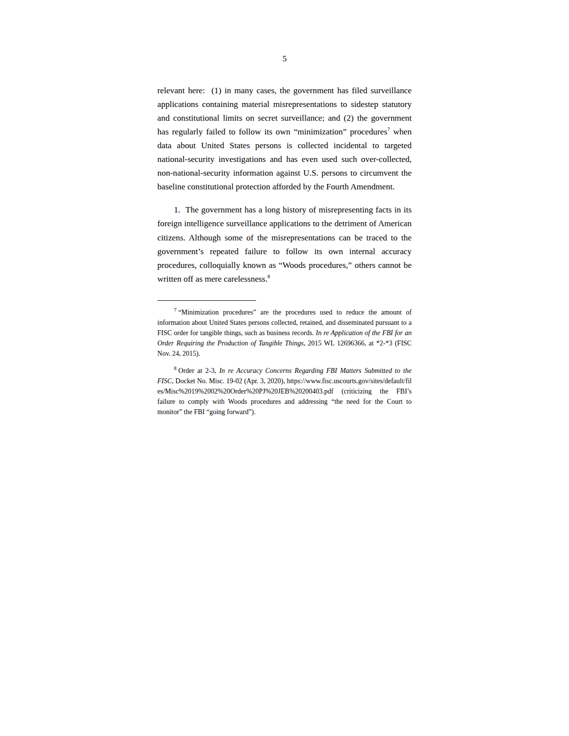5
relevant here: (1) in many cases, the government has filed surveillance applications containing material misrepresentations to sidestep statutory and constitutional limits on secret surveillance; and (2) the government has regularly failed to follow its own “minimization” procedures7 when data about United States persons is collected incidental to targeted national-security investigations and has even used such over-collected, non-national-security information against U.S. persons to circumvent the baseline constitutional protection afforded by the Fourth Amendment.
1. The government has a long history of misrepresenting facts in its foreign intelligence surveillance applications to the detriment of American citizens. Although some of the misrepresentations can be traced to the government’s repeated failure to follow its own internal accuracy procedures, colloquially known as “Woods procedures,” others cannot be written off as mere carelessness.8
7“Minimization procedures” are the procedures used to reduce the amount of information about United States persons collected, retained, and disseminated pursuant to a FISC order for tangible things, such as business records. In re Application of the FBI for an Order Requiring the Production of Tangible Things, 2015 WL 12696366, at *2-*3 (FISC Nov. 24, 2015).
8 Order at 2-3, In re Accuracy Concerns Regarding FBI Matters Submitted to the FISC, Docket No. Misc. 19-02 (Apr. 3, 2020), https://www.fisc.uscourts.gov/sites/default/files/Misc%2019%2002%20Order%20PJ%20JEB%20200403.pdf (criticizing the FBI’s failure to comply with Woods procedures and addressing “the need for the Court to monitor” the FBI “going forward”).